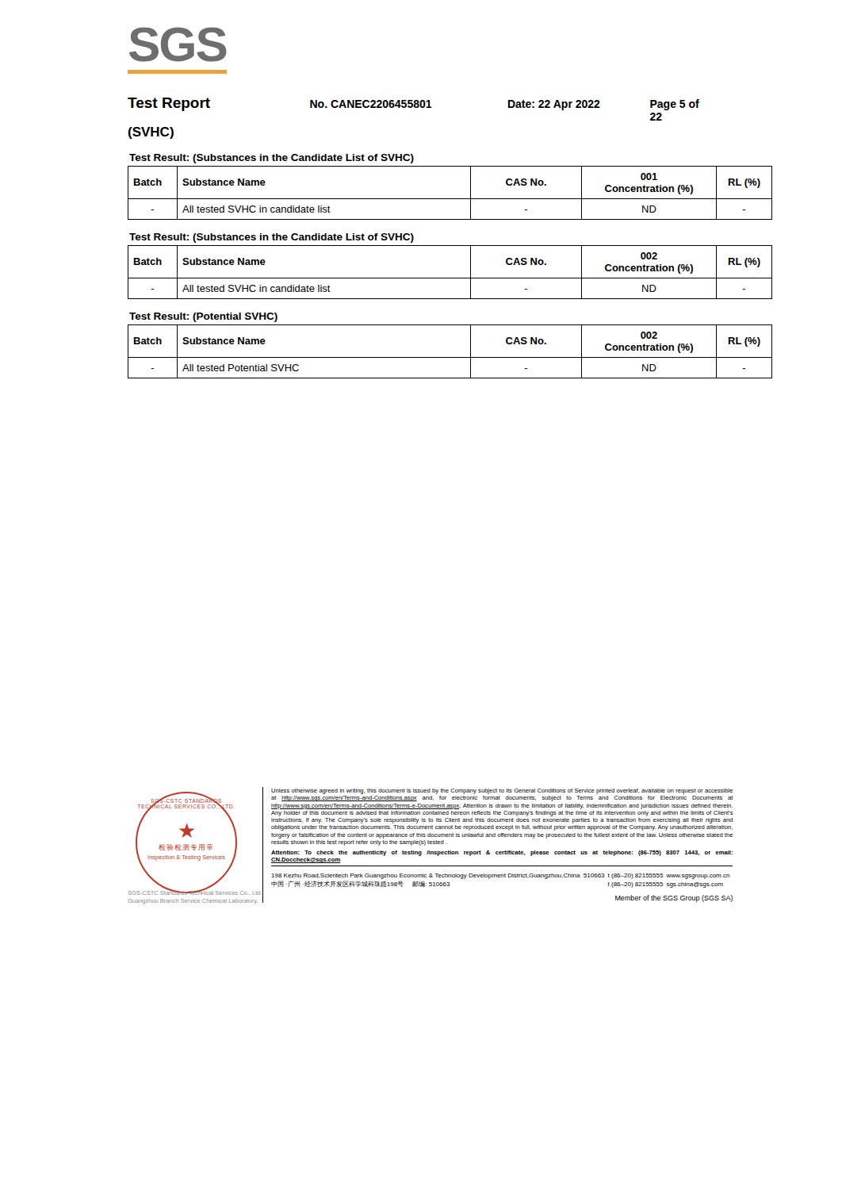SGS
Test Report
No. CANEC2206455801
Date: 22 Apr 2022
Page 5 of 22
(SVHC)
Test Result: (Substances in the Candidate List of SVHC)
| Batch | Substance Name | CAS No. | 001 Concentration (%) | RL (%) |
| --- | --- | --- | --- | --- |
| - | All tested SVHC in candidate list | - | ND | - |
Test Result: (Substances in the Candidate List of SVHC)
| Batch | Substance Name | CAS No. | 002 Concentration (%) | RL (%) |
| --- | --- | --- | --- | --- |
| - | All tested SVHC in candidate list | - | ND | - |
Test Result: (Potential SVHC)
| Batch | Substance Name | CAS No. | 002 Concentration (%) | RL (%) |
| --- | --- | --- | --- | --- |
| - | All tested Potential SVHC | - | ND | - |
SGS-CSTC STANDARDS TECHNICAL SERVICES CO., LTD.
★
检验检测专用章
Inspection & Testing Services
SGS-CSTC Standards Technical Services Co., Ltd.
Guangzhou Branch Service Chemical Laboratory.
Unless otherwise agreed in writing, this document is issued by the Company subject to its General Conditions of Service printed overleaf, available on request or accessible at http://www.sgs.com/en/Terms-and-Conditions.aspx and, for electronic format documents, subject to Terms and Conditions for Electronic Documents at http://www.sgs.com/en/Terms-and-Conditions/Terms-e-Document.aspx. Attention is drawn to the limitation of liability, indemnification and jurisdiction issues defined therein. Any holder of this document is advised that information contained hereon reflects the Company's findings at the time of its intervention only and within the limits of Client's instructions, if any. The Company's sole responsibility is to its Client and this document does not exonerate parties to a transaction from exercising all their rights and obligations under the transaction documents. This document cannot be reproduced except in full, without prior written approval of the Company. Any unauthorized alteration, forgery or falsification of the content or appearance of this document is unlawful and offenders may be prosecuted to the fullest extent of the law. Unless otherwise stated the results shown in this test report refer only to the sample(s) tested .
Attention: To check the authenticity of testing /inspection report & certificate, please contact us at telephone: (86-755) 8307 1443, or email: CN.Doccheck@sgs.com
| 198 Kezhu Road,Scientech Park Guangzhou Economic & Technology Development District,Guangzhou,China 510663 | t (86–20) 82155555 | www.sgsgroup.com.cn |
| 中国 ·广州 ·经济技术开发区科学城科珠路198号 邮编: 510663 | t (86–20) 82155555 | sgs.china@sgs.com |
Member of the SGS Group (SGS SA)